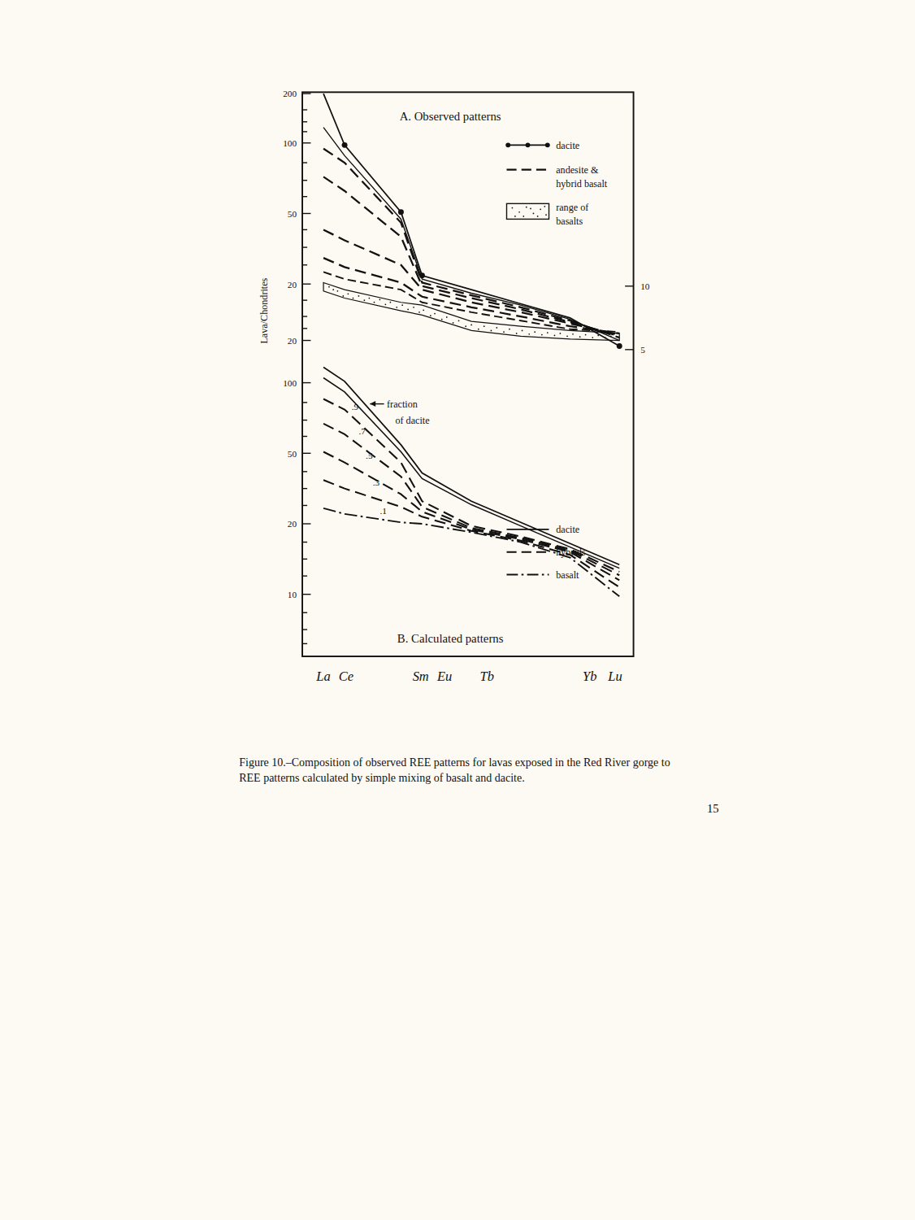Figure 10. Comparison of observed and calculated rare-earth-element patterns Two stacked log-scale plots of lava/chondrite ratios versus rare earth elements La, Ce, Sm, Eu, Tb, Yb, Lu. Panel A shows observed patterns for dacite, andesite and hybrid basalt, and a stippled range of basalts. Panel B shows patterns calculated by simple mixing of basalt and dacite for dacite fractions 0.1, 0.3, 0.5, 0.7 and 0.9. 200 100 50 20 20 Lava/Chondrites 100 50 20 10 10 5 A. Observed patterns dacite andesite & hybrid basalt range of basalts B. Calculated patterns dacite hybrids basalt .9 .7 .5 .3 .1 fraction of dacite La Ce Sm Eu Tb Yb Lu
Figure 10.–Composition of observed REE patterns for lavas exposed in the Red River gorge to REE patterns calculated by simple mixing of basalt and dacite.
15